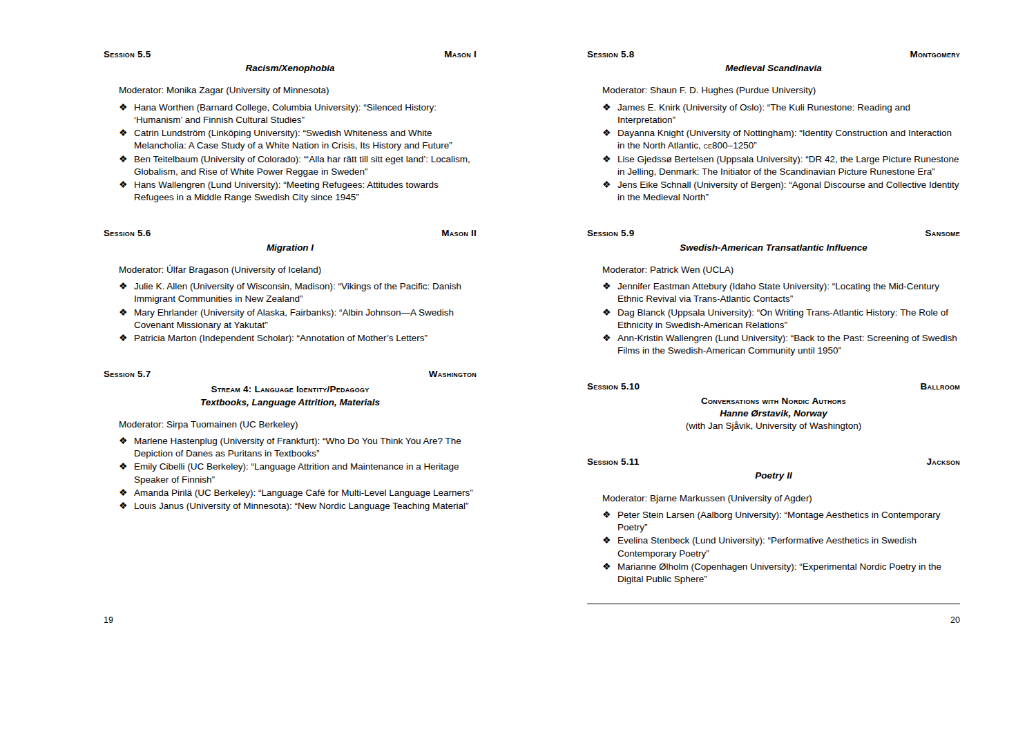Session 5.5 Mason I
Racism/Xenophobia
Moderator: Monika Zagar (University of Minnesota)
Hana Worthen (Barnard College, Columbia University): “Silenced History: ‘Humanism’ and Finnish Cultural Studies”
Catrin Lundström (Linköping University): “Swedish Whiteness and White Melancholia: A Case Study of a White Nation in Crisis, Its History and Future”
Ben Teitelbaum (University of Colorado): “‘Alla har rätt till sitt eget land’: Localism, Globalism, and Rise of White Power Reggae in Sweden”
Hans Wallengren (Lund University): “Meeting Refugees: Attitudes towards Refugees in a Middle Range Swedish City since 1945”
Session 5.6 Mason II
Migration I
Moderator: Úlfar Bragason (University of Iceland)
Julie K. Allen (University of Wisconsin, Madison): “Vikings of the Pacific: Danish Immigrant Communities in New Zealand”
Mary Ehrlander (University of Alaska, Fairbanks): “Albin Johnson—A Swedish Covenant Missionary at Yakutat”
Patricia Marton (Independent Scholar): “Annotation of Mother’s Letters”
Session 5.7 Washington
Stream 4: Language Identity/Pedagogy
Textbooks, Language Attrition, Materials
Moderator: Sirpa Tuomainen (UC Berkeley)
Marlene Hastenplug (University of Frankfurt): “Who Do You Think You Are? The Depiction of Danes as Puritans in Textbooks”
Emily Cibelli (UC Berkeley): “Language Attrition and Maintenance in a Heritage Speaker of Finnish”
Amanda Pirilä (UC Berkeley): “Language Café for Multi-Level Language Learners”
Louis Janus (University of Minnesota): “New Nordic Language Teaching Material”
19
Session 5.8 Montgomery
Medieval Scandinavia
Moderator: Shaun F. D. Hughes (Purdue University)
James E. Knirk (University of Oslo): “The Kuli Runestone: Reading and Interpretation”
Dayanna Knight (University of Nottingham): “Identity Construction and Interaction in the North Atlantic, ce800–1250”
Lise Gjedssø Bertelsen (Uppsala University): “DR 42, the Large Picture Runestone in Jelling, Denmark: The Initiator of the Scandinavian Picture Runestone Era”
Jens Eike Schnall (University of Bergen): “Agonal Discourse and Collective Identity in the Medieval North”
Session 5.9 Sansome
Swedish-American Transatlantic Influence
Moderator: Patrick Wen (UCLA)
Jennifer Eastman Attebury (Idaho State University): “Locating the Mid-Century Ethnic Revival via Trans-Atlantic Contacts”
Dag Blanck (Uppsala University): “On Writing Trans-Atlantic History: The Role of Ethnicity in Swedish-American Relations”
Ann-Kristin Wallengren (Lund University): “Back to the Past: Screening of Swedish Films in the Swedish-American Community until 1950”
Session 5.10 Ballroom
Conversations with Nordic Authors
Hanne Ørstavik, Norway
(with Jan Sjåvik, University of Washington)
Session 5.11 Jackson
Poetry II
Moderator: Bjarne Markussen (University of Agder)
Peter Stein Larsen (Aalborg University): “Montage Aesthetics in Contemporary Poetry”
Evelina Stenbeck (Lund University): “Performative Aesthetics in Swedish Contemporary Poetry”
Marianne Ølholm (Copenhagen University): “Experimental Nordic Poetry in the Digital Public Sphere”
20